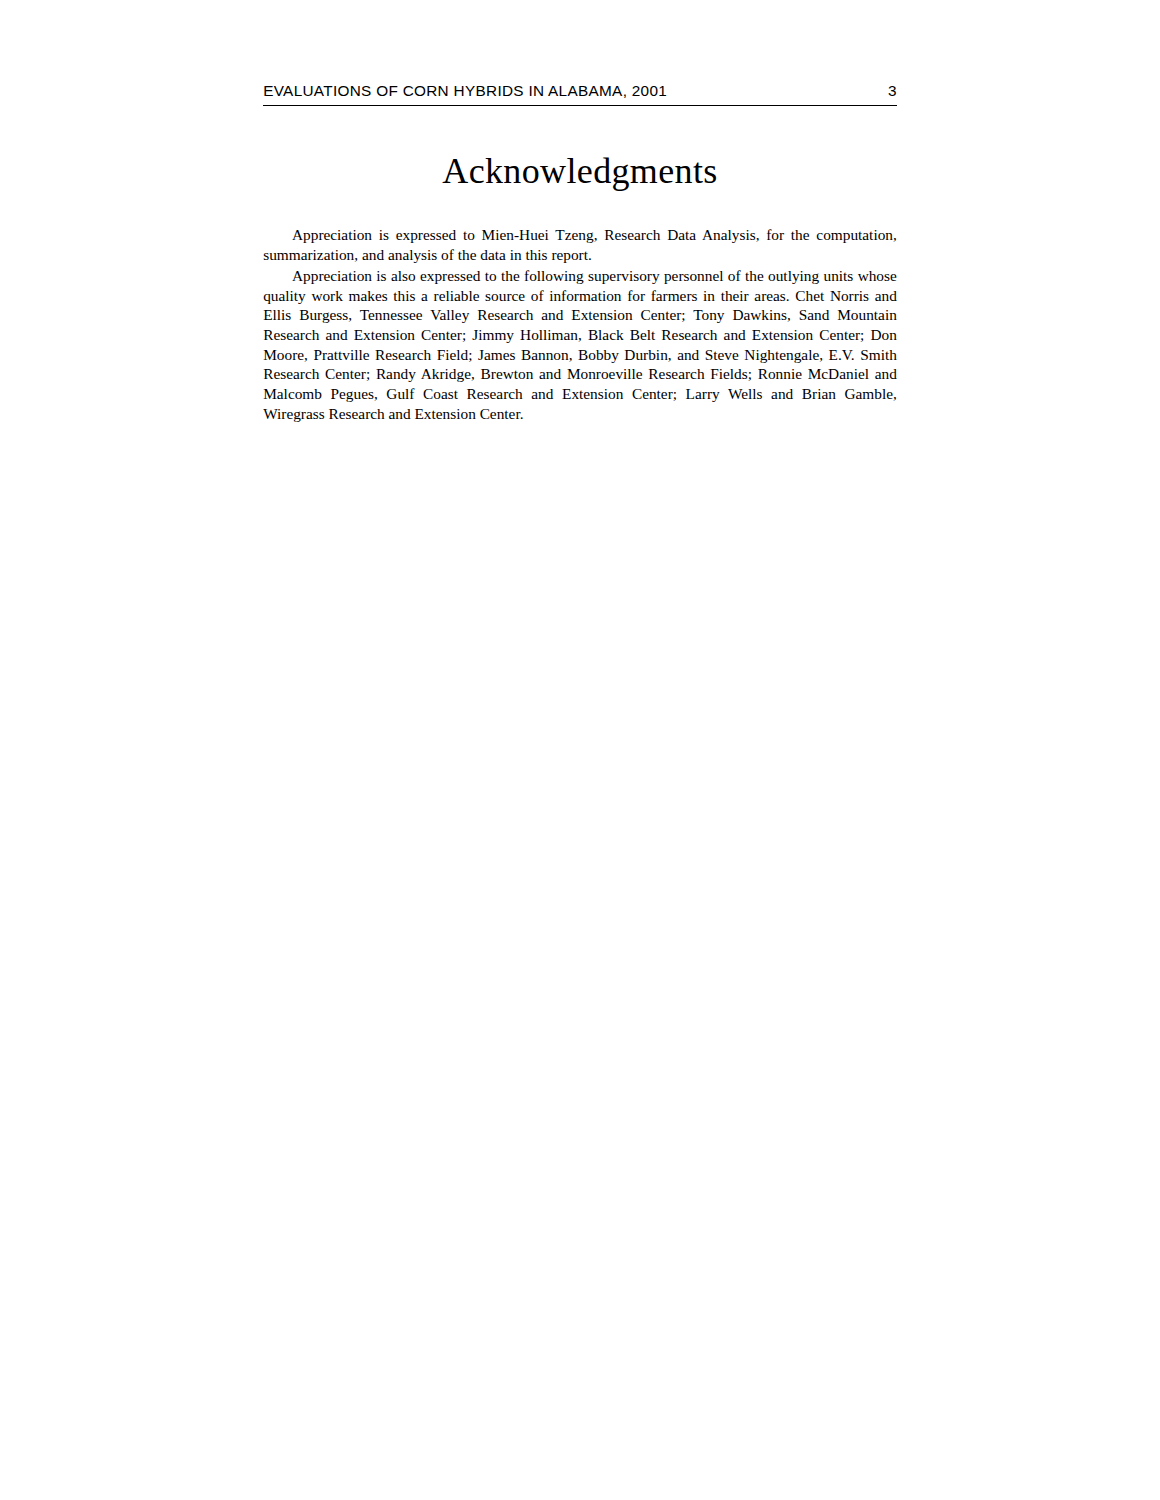Evaluations of Corn Hybrids in Alabama, 2001 3
Acknowledgments
Appreciation is expressed to Mien-Huei Tzeng, Research Data Analysis, for the computation, summarization, and analysis of the data in this report.
Appreciation is also expressed to the following supervisory personnel of the outlying units whose quality work makes this a reliable source of information for farmers in their areas. Chet Norris and Ellis Burgess, Tennessee Valley Research and Extension Center; Tony Dawkins, Sand Mountain Research and Extension Center; Jimmy Holliman, Black Belt Research and Extension Center; Don Moore, Prattville Research Field; James Bannon, Bobby Durbin, and Steve Nightengale, E.V. Smith Research Center; Randy Akridge, Brewton and Monroeville Research Fields; Ronnie McDaniel and Malcomb Pegues, Gulf Coast Research and Extension Center; Larry Wells and Brian Gamble, Wiregrass Research and Extension Center.